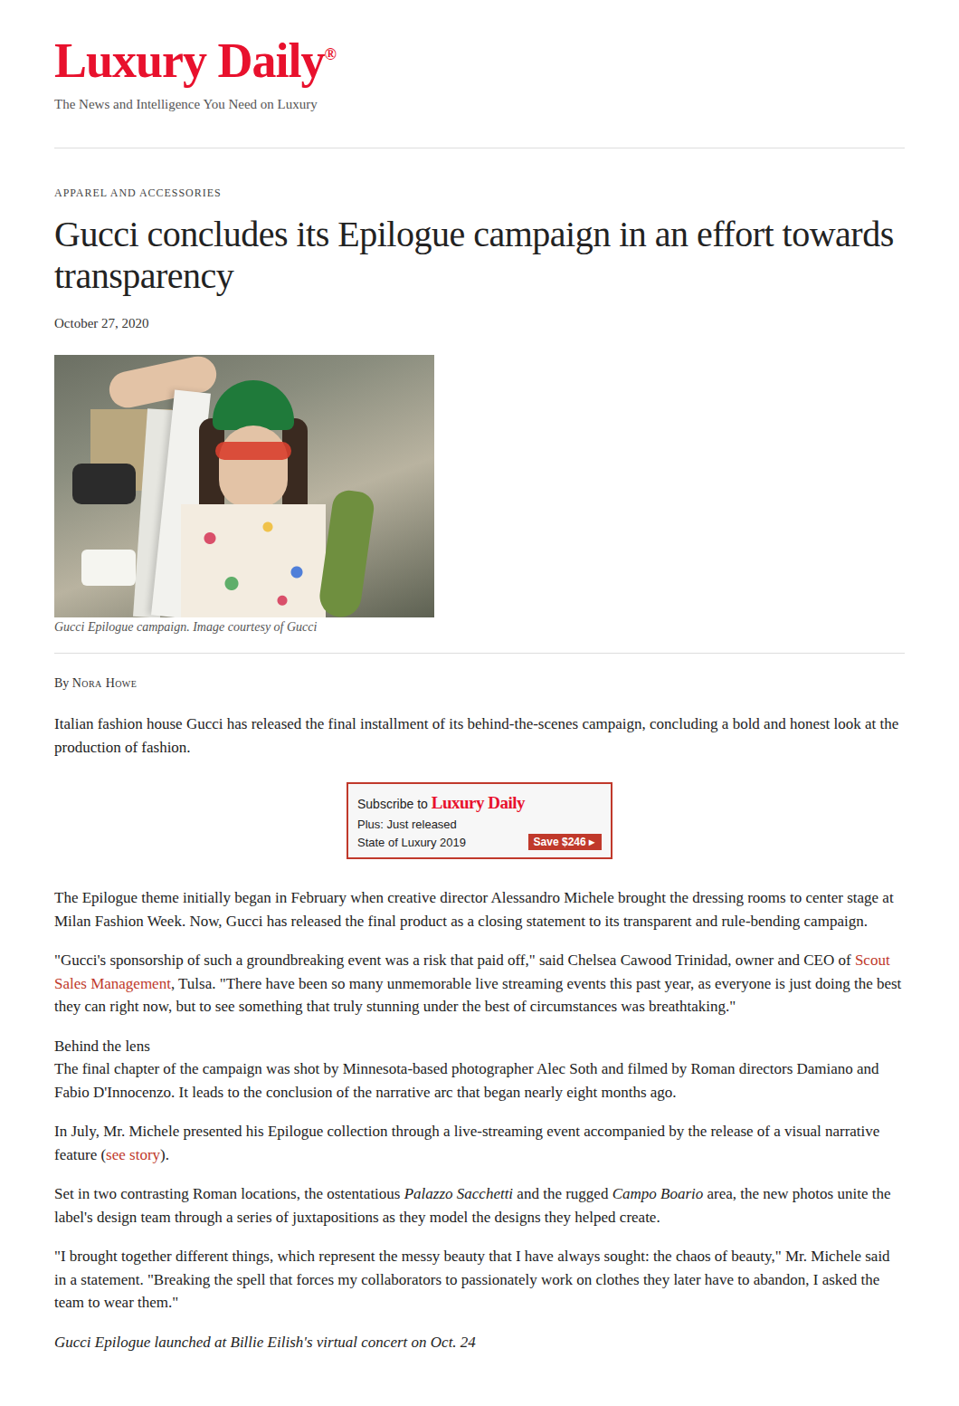Luxury Daily®
The News and Intelligence You Need on Luxury
Apparel and Accessories
Gucci concludes its Epilogue campaign in an effort towards transparency
October 27, 2020
Gucci Epilogue campaign. Image courtesy of Gucci
By Nora Howe
Italian fashion house Gucci has released the final installment of its behind-the-scenes campaign, concluding a bold and honest look at the production of fashion.
Subscribe to Luxury Daily
Plus: Just released
State of Luxury 2019 Save $246 ▸
The Epilogue theme initially began in February when creative director Alessandro Michele brought the dressing rooms to center stage at Milan Fashion Week. Now, Gucci has released the final product as a closing statement to its transparent and rule-bending campaign.
"Gucci's sponsorship of such a groundbreaking event was a risk that paid off," said Chelsea Cawood Trinidad, owner and CEO of Scout Sales Management, Tulsa. "There have been so many unmemorable live streaming events this past year, as everyone is just doing the best they can right now, but to see something that truly stunning under the best of circumstances was breathtaking."
Behind the lens
The final chapter of the campaign was shot by Minnesota-based photographer Alec Soth and filmed by Roman directors Damiano and Fabio D'Innocenzo. It leads to the conclusion of the narrative arc that began nearly eight months ago.
In July, Mr. Michele presented his Epilogue collection through a live-streaming event accompanied by the release of a visual narrative feature (see story).
Set in two contrasting Roman locations, the ostentatious Palazzo Sacchetti and the rugged Campo Boario area, the new photos unite the label's design team through a series of juxtapositions as they model the designs they helped create.
"I brought together different things, which represent the messy beauty that I have always sought: the chaos of beauty," Mr. Michele said in a statement. "Breaking the spell that forces my collaborators to passionately work on clothes they later have to abandon, I asked the team to wear them."
Gucci Epilogue launched at Billie Eilish's virtual concert on Oct. 24